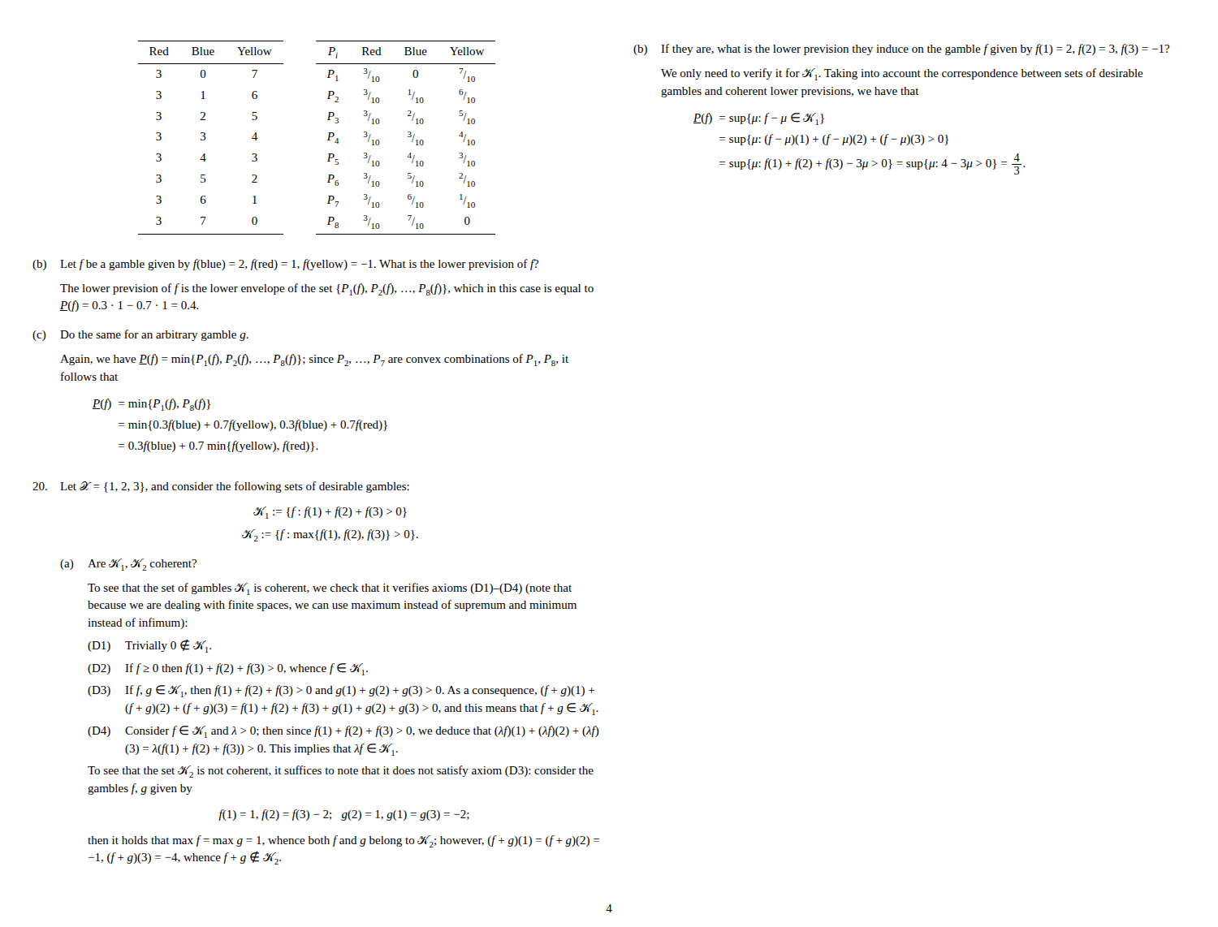| Red | Blue | Yellow |
| --- | --- | --- |
| 3 | 0 | 7 |
| 3 | 1 | 6 |
| 3 | 2 | 5 |
| 3 | 3 | 4 |
| 3 | 4 | 3 |
| 3 | 5 | 2 |
| 3 | 6 | 1 |
| 3 | 7 | 0 |
| P i | Red | Blue | Yellow |
| --- | --- | --- | --- |
| P 1 | 3 / 10 | 0 | 7 / 10 |
| P 2 | 3 / 10 | 1 / 10 | 6 / 10 |
| P 3 | 3 / 10 | 2 / 10 | 5 / 10 |
| P 4 | 3 / 10 | 3 / 10 | 4 / 10 |
| P 5 | 3 / 10 | 4 / 10 | 3 / 10 |
| P 6 | 3 / 10 | 5 / 10 | 2 / 10 |
| P 7 | 3 / 10 | 6 / 10 | 1 / 10 |
| P 8 | 3 / 10 | 7 / 10 | 0 |
(b)
Let f be a gamble given by f(blue) = 2, f(red) = 1, f(yellow) = −1. What is the lower prevision of f?
The lower prevision of f is the lower envelope of the set {P1(f), P2(f), …, P8(f)}, which in this case is equal to P(f) = 0.3 · 1 − 0.7 · 1 = 0.4.
(c)
Do the same for an arbitrary gamble g.
Again, we have P(f) = min{P1(f), P2(f), …, P8(f)}; since P2, …, P7 are convex combinations of P1, P8, it follows that
| P ( f ) | = | min{ P 1 ( f ), P 8 ( f )} |
| | = | min{0.3 f (blue) + 0.7 f (yellow), 0.3 f (blue) + 0.7 f (red)} |
| | = | 0.3 f (blue) + 0.7 min{ f (yellow), f (red)}. |
20. Let 𝒳 = {1, 2, 3}, and consider the following sets of desirable gambles:
𝒦1 := {f : f(1) + f(2) + f(3) > 0}
𝒦2 := {f : max{f(1), f(2), f(3)} > 0}.
(a)
Are 𝒦1, 𝒦2 coherent?
To see that the set of gambles 𝒦1 is coherent, we check that it verifies axioms (D1)–(D4) (note that because we are dealing with finite spaces, we can use maximum instead of supremum and minimum instead of infimum):
(D1) Trivially 0 ∉ 𝒦1.
(D2) If f ≥ 0 then f(1) + f(2) + f(3) > 0, whence f ∈ 𝒦1.
(D3) If f, g ∈ 𝒦1, then f(1) + f(2) + f(3) > 0 and g(1) + g(2) + g(3) > 0. As a consequence, (f + g)(1) + (f + g)(2) + (f + g)(3) = f(1) + f(2) + f(3) + g(1) + g(2) + g(3) > 0, and this means that f + g ∈ 𝒦1.
(D4) Consider f ∈ 𝒦1 and λ > 0; then since f(1) + f(2) + f(3) > 0, we deduce that (λf)(1) + (λf)(2) + (λf)(3) = λ(f(1) + f(2) + f(3)) > 0. This implies that λf ∈ 𝒦1.
To see that the set 𝒦2 is not coherent, it suffices to note that it does not satisfy axiom (D3): consider the gambles f, g given by
f(1) = 1, f(2) = f(3) − 2; g(2) = 1, g(1) = g(3) = −2;
then it holds that max f = max g = 1, whence both f and g belong to 𝒦2; however, (f + g)(1) = (f + g)(2) = −1, (f + g)(3) = −4, whence f + g ∉ 𝒦2.
(b)
If they are, what is the lower prevision they induce on the gamble f given by f(1) = 2, f(2) = 3, f(3) = −1?
We only need to verify it for 𝒦1. Taking into account the correspondence between sets of desirable gambles and coherent lower previsions, we have that
| P ( f ) | = | sup{ μ : f − μ ∈ 𝒦 1 } |
| | = | sup{ μ : ( f − μ )(1) + ( f − μ )(2) + ( f − μ )(3) > 0} |
| | = | sup{ μ : f (1) + f (2) + f (3) − 3 μ > 0} = sup{ μ : 4 − 3 μ > 0} = 4 3 . |
4